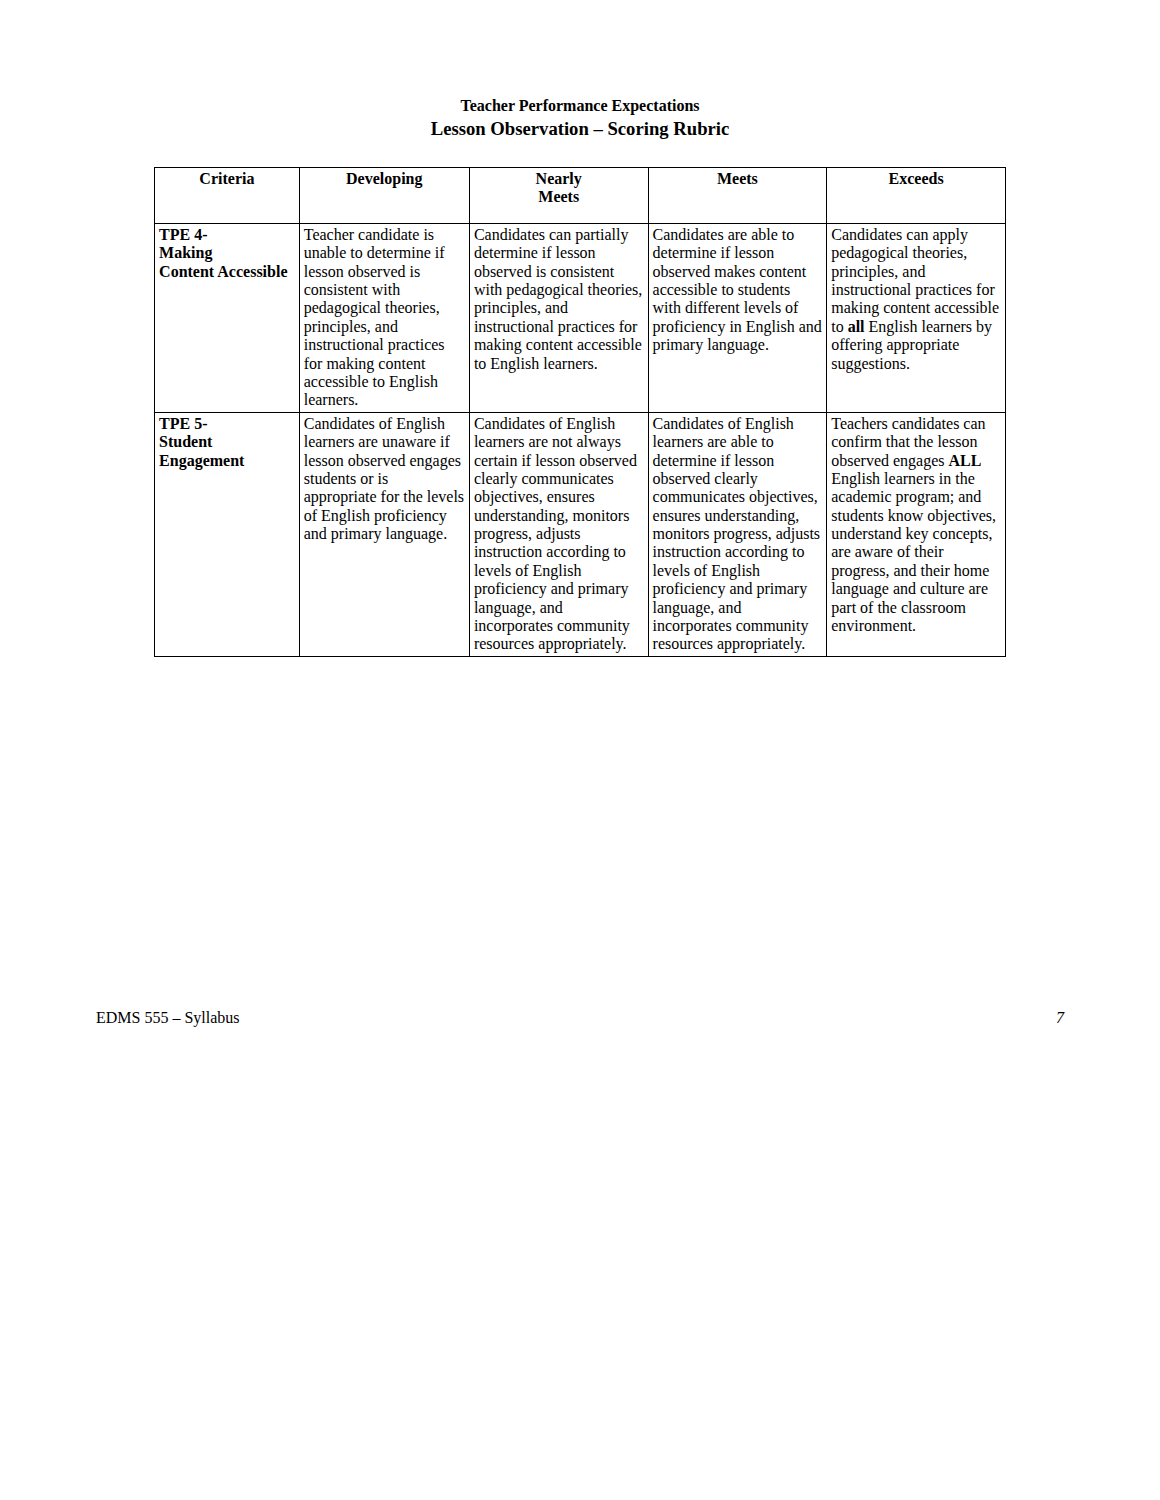Teacher Performance Expectations Lesson Observation – Scoring Rubric
| Criteria | Developing | Nearly Meets | Meets | Exceeds |
| --- | --- | --- | --- | --- |
| TPE 4- Making Content Accessible | Teacher candidate is unable to determine if lesson observed is consistent with pedagogical theories, principles, and instructional practices for making content accessible to English learners. | Candidates can partially determine if lesson observed is consistent with pedagogical theories, principles, and instructional practices for making content accessible to English learners. | Candidates are able to determine if lesson observed makes content accessible to students with different levels of proficiency in English and primary language. | Candidates can apply pedagogical theories, principles, and instructional practices for making content accessible to all English learners by offering appropriate suggestions. |
| TPE 5- Student Engagement | Candidates of English learners are unaware if lesson observed engages students or is appropriate for the levels of English proficiency and primary language. | Candidates of English learners are not always certain if lesson observed clearly communicates objectives, ensures understanding, monitors progress, adjusts instruction according to levels of English proficiency and primary language, and incorporates community resources appropriately. | Candidates of English learners are able to determine if lesson observed clearly communicates objectives, ensures understanding, monitors progress, adjusts instruction according to levels of English proficiency and primary language, and incorporates community resources appropriately. | Teachers candidates can confirm that the lesson observed engages ALL English learners in the academic program; and students know objectives, understand key concepts, are aware of their progress, and their home language and culture are part of the classroom environment. |
EDMS 555 – Syllabus 7